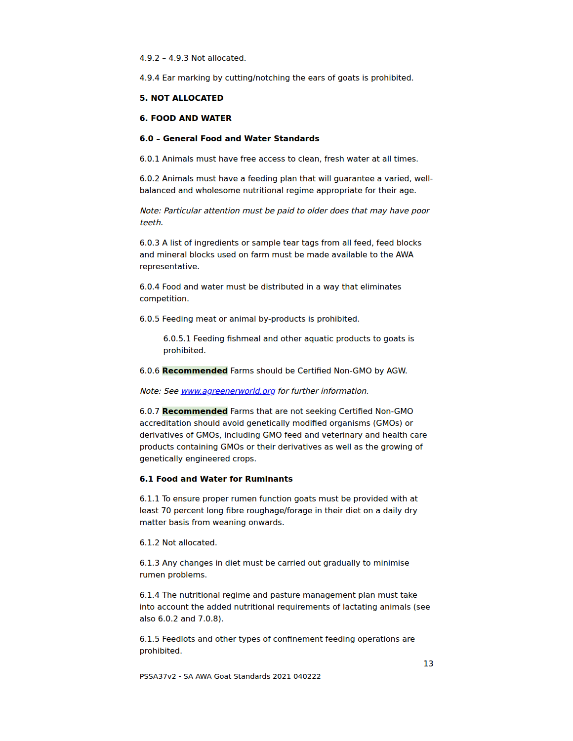4.9.2 – 4.9.3 Not allocated.
4.9.4 Ear marking by cutting/notching the ears of goats is prohibited.
5. NOT ALLOCATED
6. FOOD AND WATER
6.0 – General Food and Water Standards
6.0.1 Animals must have free access to clean, fresh water at all times.
6.0.2 Animals must have a feeding plan that will guarantee a varied, well-balanced and wholesome nutritional regime appropriate for their age.
Note: Particular attention must be paid to older does that may have poor teeth.
6.0.3 A list of ingredients or sample tear tags from all feed, feed blocks and mineral blocks used on farm must be made available to the AWA representative.
6.0.4 Food and water must be distributed in a way that eliminates competition.
6.0.5 Feeding meat or animal by-products is prohibited.
6.0.5.1 Feeding fishmeal and other aquatic products to goats is prohibited.
6.0.6 Recommended Farms should be Certified Non-GMO by AGW.
Note: See www.agreenerworld.org for further information.
6.0.7 Recommended Farms that are not seeking Certified Non-GMO accreditation should avoid genetically modified organisms (GMOs) or derivatives of GMOs, including GMO feed and veterinary and health care products containing GMOs or their derivatives as well as the growing of genetically engineered crops.
6.1 Food and Water for Ruminants
6.1.1 To ensure proper rumen function goats must be provided with at least 70 percent long fibre roughage/forage in their diet on a daily dry matter basis from weaning onwards.
6.1.2 Not allocated.
6.1.3 Any changes in diet must be carried out gradually to minimise rumen problems.
6.1.4 The nutritional regime and pasture management plan must take into account the added nutritional requirements of lactating animals (see also 6.0.2 and 7.0.8).
6.1.5 Feedlots and other types of confinement feeding operations are prohibited.
13
PSSA37v2 - SA AWA Goat Standards 2021 040222